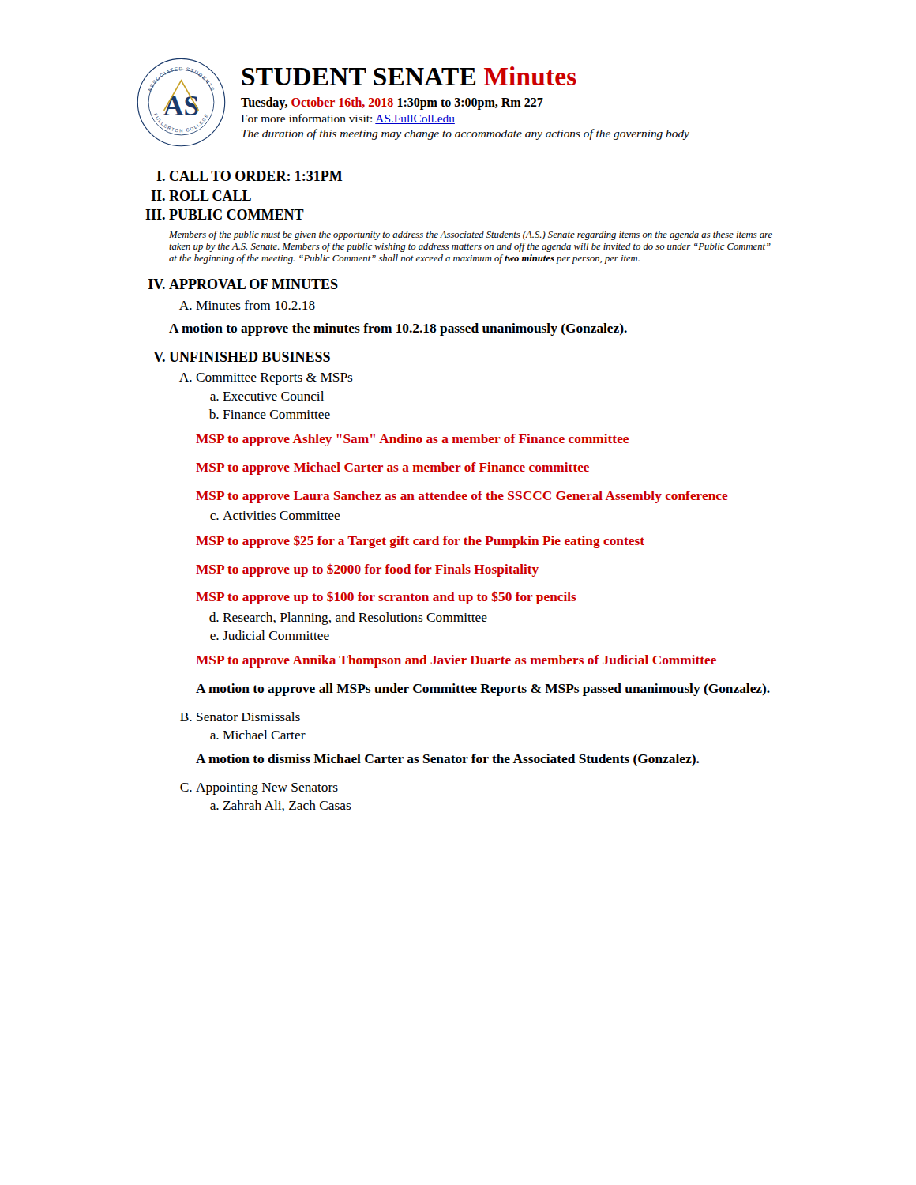ASSOCIATED STUDENTS FULLERTON COLLEGE AS
STUDENT SENATE Minutes
Tuesday, October 16th, 2018 1:30pm to 3:00pm, Rm 227
For more information visit: AS.FullColl.edu
The duration of this meeting may change to accommodate any actions of the governing body
CALL TO ORDER: 1:31PM
ROLL CALL
PUBLIC COMMENT
Members of the public must be given the opportunity to address the Associated Students (A.S.) Senate regarding items on the agenda as these items are taken up by the A.S. Senate. Members of the public wishing to address matters on and off the agenda will be invited to do so under “Public Comment” at the beginning of the meeting. “Public Comment” shall not exceed a maximum of two minutes per person, per item.
APPROVAL OF MINUTES
Minutes from 10.2.18
A motion to approve the minutes from 10.2.18 passed unanimously (Gonzalez).
UNFINISHED BUSINESS
Committee Reports & MSPs
Executive Council
Finance Committee
MSP to approve Ashley "Sam" Andino as a member of Finance committee
MSP to approve Michael Carter as a member of Finance committee
MSP to approve Laura Sanchez as an attendee of the SSCCC General Assembly conference
Activities Committee
MSP to approve $25 for a Target gift card for the Pumpkin Pie eating contest
MSP to approve up to $2000 for food for Finals Hospitality
MSP to approve up to $100 for scranton and up to $50 for pencils
Research, Planning, and Resolutions Committee
Judicial Committee
MSP to approve Annika Thompson and Javier Duarte as members of Judicial Committee
A motion to approve all MSPs under Committee Reports & MSPs passed unanimously (Gonzalez).
Senator Dismissals
Michael Carter
A motion to dismiss Michael Carter as Senator for the Associated Students (Gonzalez).
Appointing New Senators
Zahrah Ali, Zach Casas